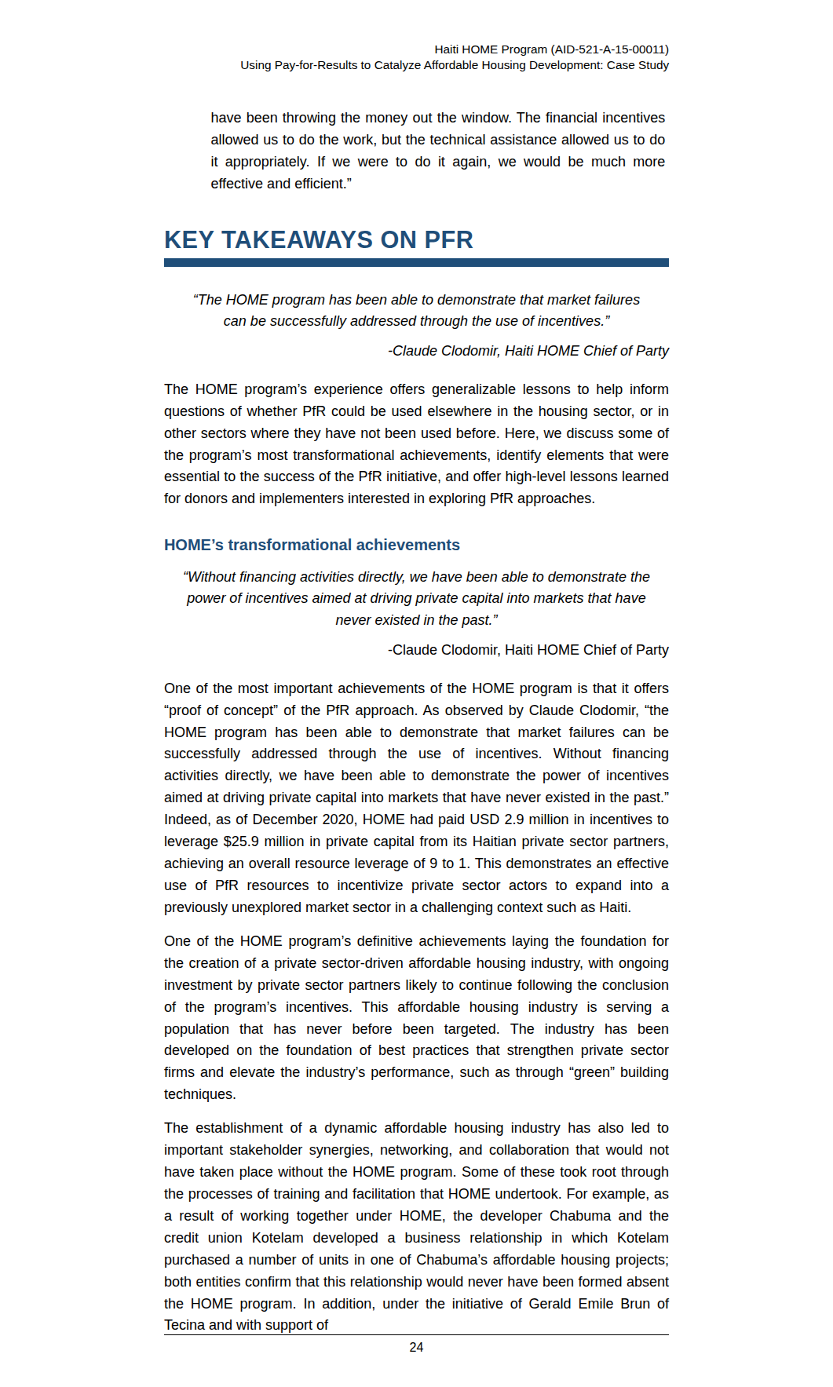Haiti HOME Program (AID-521-A-15-00011)
Using Pay-for-Results to Catalyze Affordable Housing Development: Case Study
have been throwing the money out the window. The financial incentives allowed us to do the work, but the technical assistance allowed us to do it appropriately. If we were to do it again, we would be much more effective and efficient.”
KEY TAKEAWAYS ON PFR
“The HOME program has been able to demonstrate that market failures can be successfully addressed through the use of incentives.”
-Claude Clodomir, Haiti HOME Chief of Party
The HOME program’s experience offers generalizable lessons to help inform questions of whether PfR could be used elsewhere in the housing sector, or in other sectors where they have not been used before. Here, we discuss some of the program’s most transformational achievements, identify elements that were essential to the success of the PfR initiative, and offer high-level lessons learned for donors and implementers interested in exploring PfR approaches.
HOME’s transformational achievements
“Without financing activities directly, we have been able to demonstrate the power of incentives aimed at driving private capital into markets that have never existed in the past.”
-Claude Clodomir, Haiti HOME Chief of Party
One of the most important achievements of the HOME program is that it offers “proof of concept” of the PfR approach. As observed by Claude Clodomir, “the HOME program has been able to demonstrate that market failures can be successfully addressed through the use of incentives. Without financing activities directly, we have been able to demonstrate the power of incentives aimed at driving private capital into markets that have never existed in the past.” Indeed, as of December 2020, HOME had paid USD 2.9 million in incentives to leverage $25.9 million in private capital from its Haitian private sector partners, achieving an overall resource leverage of 9 to 1. This demonstrates an effective use of PfR resources to incentivize private sector actors to expand into a previously unexplored market sector in a challenging context such as Haiti.
One of the HOME program’s definitive achievements laying the foundation for the creation of a private sector-driven affordable housing industry, with ongoing investment by private sector partners likely to continue following the conclusion of the program’s incentives. This affordable housing industry is serving a population that has never before been targeted. The industry has been developed on the foundation of best practices that strengthen private sector firms and elevate the industry’s performance, such as through “green” building techniques.
The establishment of a dynamic affordable housing industry has also led to important stakeholder synergies, networking, and collaboration that would not have taken place without the HOME program. Some of these took root through the processes of training and facilitation that HOME undertook. For example, as a result of working together under HOME, the developer Chabuma and the credit union Kotelam developed a business relationship in which Kotelam purchased a number of units in one of Chabuma’s affordable housing projects; both entities confirm that this relationship would never have been formed absent the HOME program. In addition, under the initiative of Gerald Emile Brun of Tecina and with support of
24